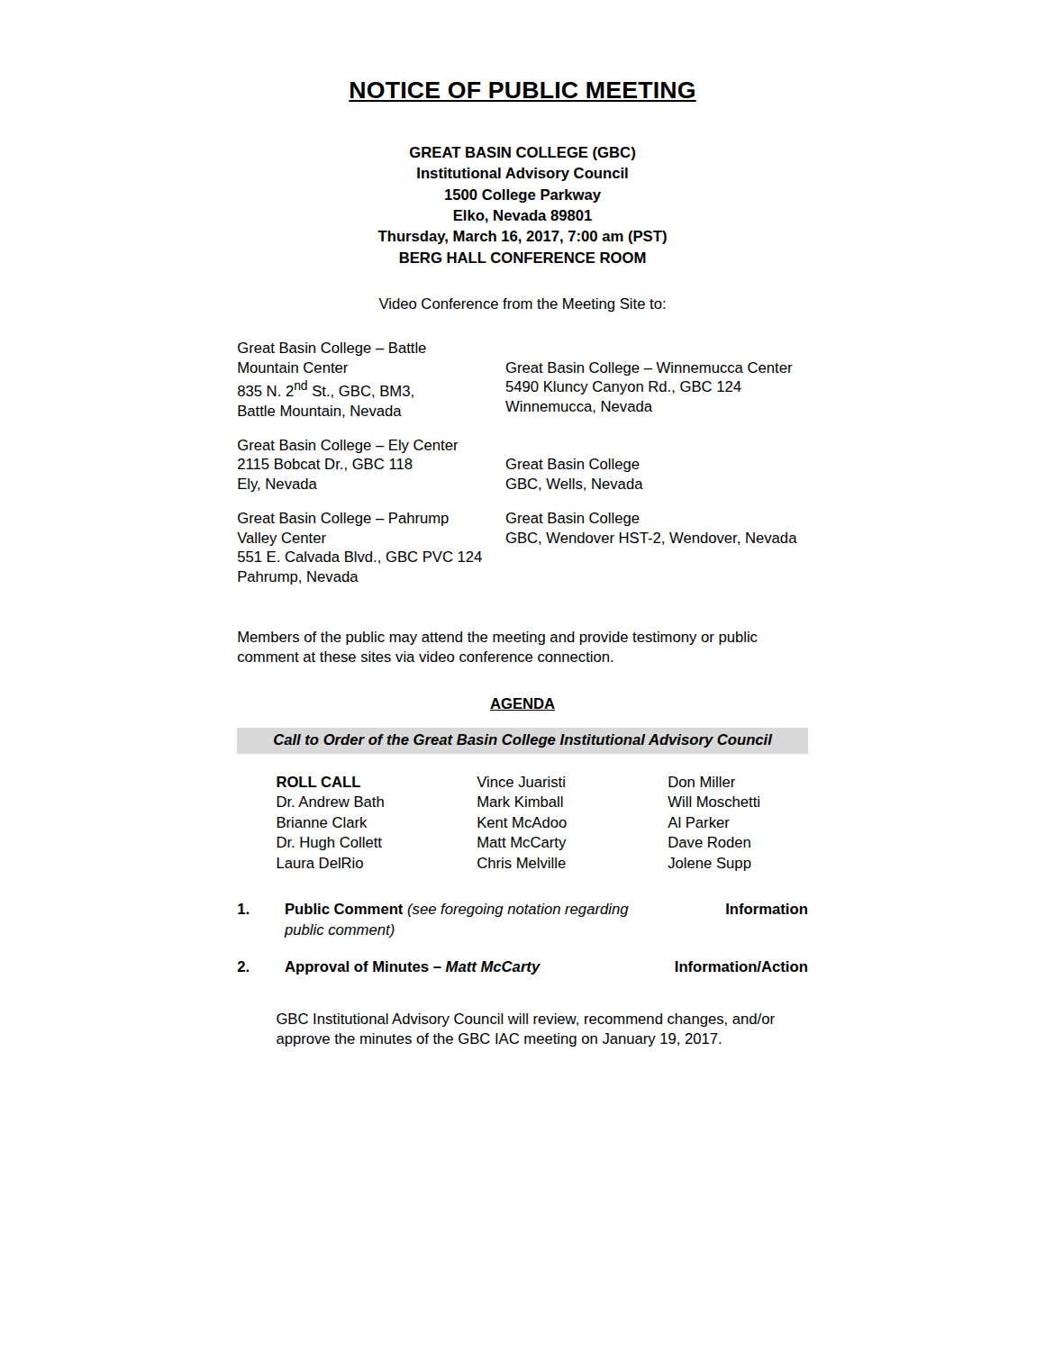NOTICE OF PUBLIC MEETING
GREAT BASIN COLLEGE (GBC)
Institutional Advisory Council
1500 College Parkway
Elko, Nevada 89801
Thursday, March 16, 2017, 7:00 am (PST)
BERG HALL CONFERENCE ROOM
Video Conference from the Meeting Site to:
| Great Basin College – Battle Mountain Center 835 N. 2 nd St., GBC, BM3, Battle Mountain, Nevada | Great Basin College – Winnemucca Center 5490 Kluncy Canyon Rd., GBC 124 Winnemucca, Nevada |
| Great Basin College – Ely Center 2115 Bobcat Dr., GBC 118 Ely, Nevada | Great Basin College GBC, Wells, Nevada |
| Great Basin College – Pahrump Valley Center 551 E. Calvada Blvd., GBC PVC 124 Pahrump, Nevada | Great Basin College GBC, Wendover HST-2, Wendover, Nevada |
Members of the public may attend the meeting and provide testimony or public comment at these sites via video conference connection.
AGENDA
Call to Order of the Great Basin College Institutional Advisory Council
| ROLL CALL | Vince Juaristi | Don Miller |
| Dr. Andrew Bath | Mark Kimball | Will Moschetti |
| Brianne Clark | Kent McAdoo | Al Parker |
| Dr. Hugh Collett | Matt McCarty | Dave Roden |
| Laura DelRio | Chris Melville | Jolene Supp |
| 1. | Public Comment (see foregoing notation regarding public comment) | Information |
| 2. | Approval of Minutes – Matt McCarty | Information/Action |
GBC Institutional Advisory Council will review, recommend changes, and/or approve the minutes of the GBC IAC meeting on January 19, 2017.